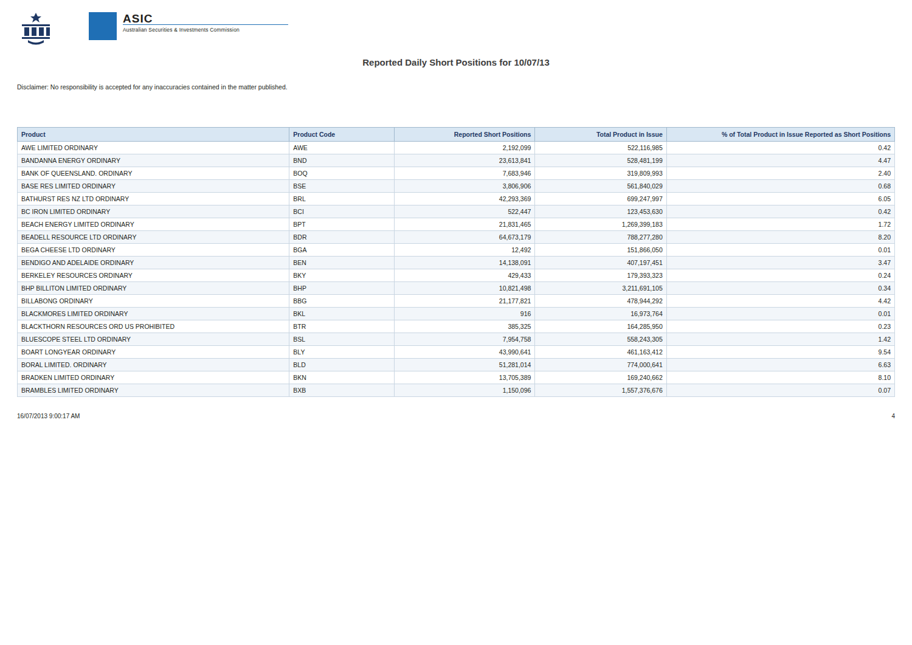ASIC
Australian Securities & Investments Commission
Reported Daily Short Positions for 10/07/13
Disclaimer: No responsibility is accepted for any inaccuracies contained in the matter published.
| Product | Product Code | Reported Short Positions | Total Product in Issue | % of Total Product in Issue Reported as Short Positions |
| --- | --- | --- | --- | --- |
| AWE LIMITED ORDINARY | AWE | 2,192,099 | 522,116,985 | 0.42 |
| BANDANNA ENERGY ORDINARY | BND | 23,613,841 | 528,481,199 | 4.47 |
| BANK OF QUEENSLAND. ORDINARY | BOQ | 7,683,946 | 319,809,993 | 2.40 |
| BASE RES LIMITED ORDINARY | BSE | 3,806,906 | 561,840,029 | 0.68 |
| BATHURST RES NZ LTD ORDINARY | BRL | 42,293,369 | 699,247,997 | 6.05 |
| BC IRON LIMITED ORDINARY | BCI | 522,447 | 123,453,630 | 0.42 |
| BEACH ENERGY LIMITED ORDINARY | BPT | 21,831,465 | 1,269,399,183 | 1.72 |
| BEADELL RESOURCE LTD ORDINARY | BDR | 64,673,179 | 788,277,280 | 8.20 |
| BEGA CHEESE LTD ORDINARY | BGA | 12,492 | 151,866,050 | 0.01 |
| BENDIGO AND ADELAIDE ORDINARY | BEN | 14,138,091 | 407,197,451 | 3.47 |
| BERKELEY RESOURCES ORDINARY | BKY | 429,433 | 179,393,323 | 0.24 |
| BHP BILLITON LIMITED ORDINARY | BHP | 10,821,498 | 3,211,691,105 | 0.34 |
| BILLABONG ORDINARY | BBG | 21,177,821 | 478,944,292 | 4.42 |
| BLACKMORES LIMITED ORDINARY | BKL | 916 | 16,973,764 | 0.01 |
| BLACKTHORN RESOURCES ORD US PROHIBITED | BTR | 385,325 | 164,285,950 | 0.23 |
| BLUESCOPE STEEL LTD ORDINARY | BSL | 7,954,758 | 558,243,305 | 1.42 |
| BOART LONGYEAR ORDINARY | BLY | 43,990,641 | 461,163,412 | 9.54 |
| BORAL LIMITED. ORDINARY | BLD | 51,281,014 | 774,000,641 | 6.63 |
| BRADKEN LIMITED ORDINARY | BKN | 13,705,389 | 169,240,662 | 8.10 |
| BRAMBLES LIMITED ORDINARY | BXB | 1,150,096 | 1,557,376,676 | 0.07 |
16/07/2013 9:00:17 AM 4